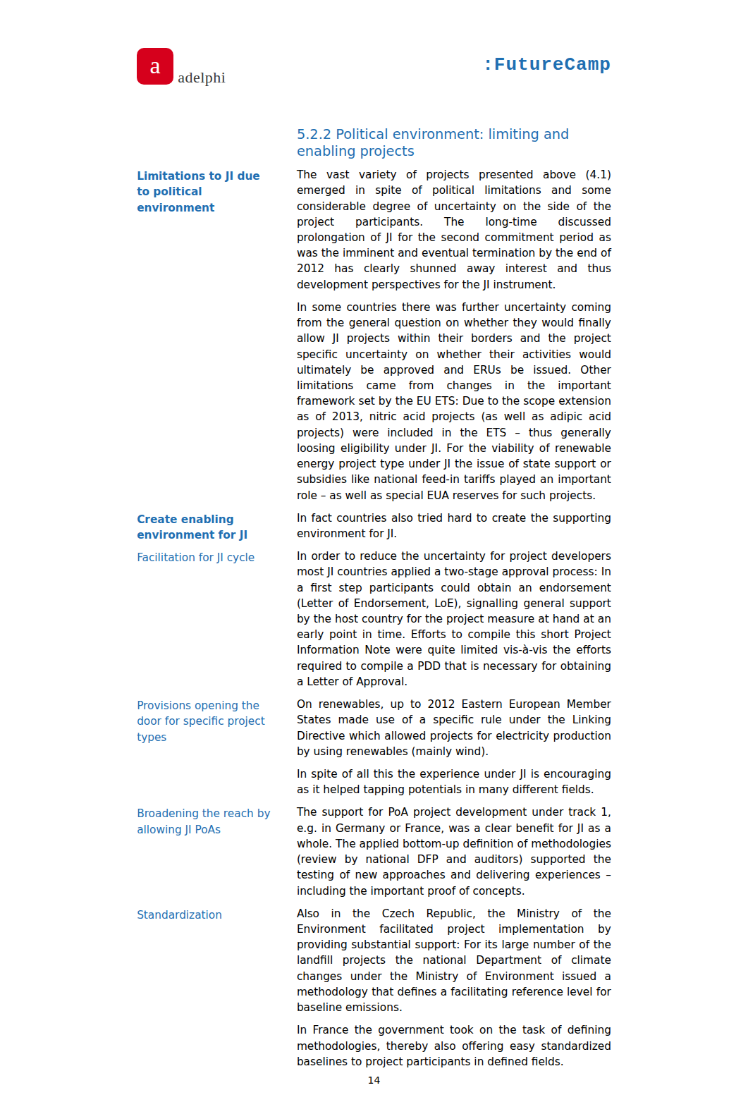adelphi
: FutureCamp
5.2.2 Political environment: limiting and enabling projects
Limitations to JI due to political environment
The vast variety of projects presented above (4.1) emerged in spite of political limitations and some considerable degree of uncertainty on the side of the project participants. The long-time discussed prolongation of JI for the second commitment period as was the imminent and eventual termination by the end of 2012 has clearly shunned away interest and thus development perspectives for the JI instrument.
In some countries there was further uncertainty coming from the general question on whether they would finally allow JI projects within their borders and the project specific uncertainty on whether their activities would ultimately be approved and ERUs be issued. Other limitations came from changes in the important framework set by the EU ETS: Due to the scope extension as of 2013, nitric acid projects (as well as adipic acid projects) were included in the ETS – thus generally loosing eligibility under JI. For the viability of renewable energy project type under JI the issue of state support or subsidies like national feed-in tariffs played an important role – as well as special EUA reserves for such projects.
Create enabling environment for JI
In fact countries also tried hard to create the supporting environment for JI.
Facilitation for JI cycle
In order to reduce the uncertainty for project developers most JI countries applied a two-stage approval process: In a first step participants could obtain an endorsement (Letter of Endorsement, LoE), signalling general support by the host country for the project measure at hand at an early point in time. Efforts to compile this short Project Information Note were quite limited vis-à-vis the efforts required to compile a PDD that is necessary for obtaining a Letter of Approval.
Provisions opening the door for specific project types
On renewables, up to 2012 Eastern European Member States made use of a specific rule under the Linking Directive which allowed projects for electricity production by using renewables (mainly wind).
In spite of all this the experience under JI is encouraging as it helped tapping potentials in many different fields.
Broadening the reach by allowing JI PoAs
The support for PoA project development under track 1, e.g. in Germany or France, was a clear benefit for JI as a whole. The applied bottom-up definition of methodologies (review by national DFP and auditors) supported the testing of new approaches and delivering experiences – including the important proof of concepts.
Standardization
Also in the Czech Republic, the Ministry of the Environment facilitated project implementation by providing substantial support: For its large number of the landfill projects the national Department of climate changes under the Ministry of Environment issued a methodology that defines a facilitating reference level for baseline emissions.
In France the government took on the task of defining methodologies, thereby also offering easy standardized baselines to project participants in defined fields.
14